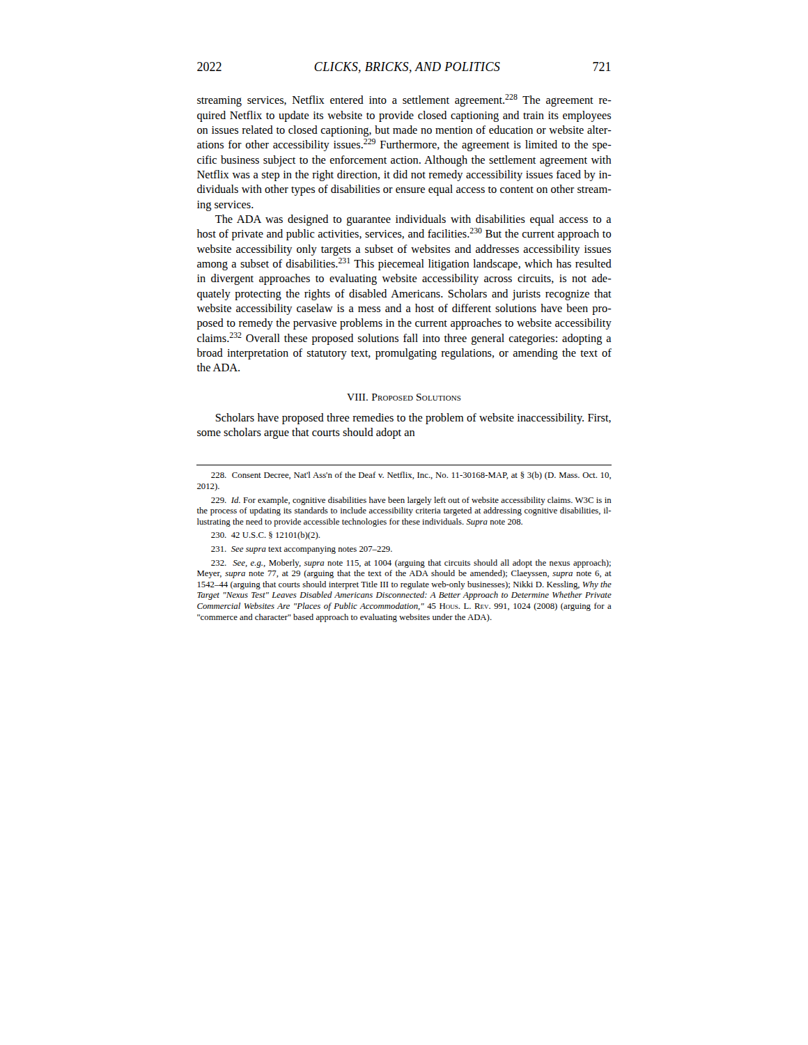2022 CLICKS, BRICKS, AND POLITICS 721
streaming services, Netflix entered into a settlement agreement.228 The agreement required Netflix to update its website to provide closed captioning and train its employees on issues related to closed captioning, but made no mention of education or website alterations for other accessibility issues.229 Furthermore, the agreement is limited to the specific business subject to the enforcement action. Although the settlement agreement with Netflix was a step in the right direction, it did not remedy accessibility issues faced by individuals with other types of disabilities or ensure equal access to content on other streaming services.
The ADA was designed to guarantee individuals with disabilities equal access to a host of private and public activities, services, and facilities.230 But the current approach to website accessibility only targets a subset of websites and addresses accessibility issues among a subset of disabilities.231 This piecemeal litigation landscape, which has resulted in divergent approaches to evaluating website accessibility across circuits, is not adequately protecting the rights of disabled Americans. Scholars and jurists recognize that website accessibility caselaw is a mess and a host of different solutions have been proposed to remedy the pervasive problems in the current approaches to website accessibility claims.232 Overall these proposed solutions fall into three general categories: adopting a broad interpretation of statutory text, promulgating regulations, or amending the text of the ADA.
VIII. Proposed Solutions
Scholars have proposed three remedies to the problem of website inaccessibility. First, some scholars argue that courts should adopt an
228. Consent Decree, Nat'l Ass'n of the Deaf v. Netflix, Inc., No. 11-30168-MAP, at § 3(b) (D. Mass. Oct. 10, 2012).
229. Id. For example, cognitive disabilities have been largely left out of website accessibility claims. W3C is in the process of updating its standards to include accessibility criteria targeted at addressing cognitive disabilities, illustrating the need to provide accessible technologies for these individuals. Supra note 208.
230. 42 U.S.C. § 12101(b)(2).
231. See supra text accompanying notes 207–229.
232. See, e.g., Moberly, supra note 115, at 1004 (arguing that circuits should all adopt the nexus approach); Meyer, supra note 77, at 29 (arguing that the text of the ADA should be amended); Claeyssen, supra note 6, at 1542–44 (arguing that courts should interpret Title III to regulate web-only businesses); Nikki D. Kessling, Why the Target "Nexus Test" Leaves Disabled Americans Disconnected: A Better Approach to Determine Whether Private Commercial Websites Are "Places of Public Accommodation," 45 Hous. L. Rev. 991, 1024 (2008) (arguing for a "commerce and character" based approach to evaluating websites under the ADA).